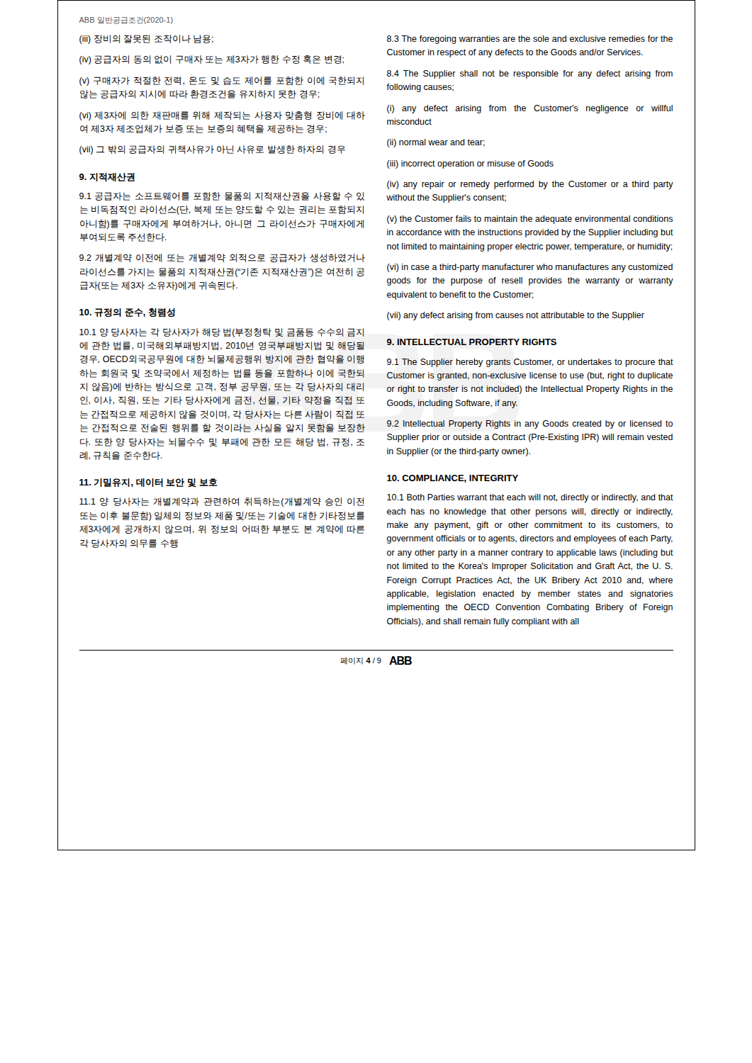ABB
ABB 일반공급조건(2020-1)
(iii) 장비의 잘못된 조작이나 남용;
(iv) 공급자의 동의 없이 구매자 또는 제3자가 행한 수정 혹은 변경;
(v) 구매자가 적절한 전력, 온도 및 습도 제어를 포함한 이에 국한되지 않는 공급자의 지시에 따라 환경조건을 유지하지 못한 경우;
(vi) 제3자에 의한 재판매를 위해 제작되는 사용자 맞춤형 장비에 대하여 제3자 제조업체가 보증 또는 보증의 혜택을 제공하는 경우;
(vii) 그 밖의 공급자의 귀책사유가 아닌 사유로 발생한 하자의 경우
9. 지적재산권
9.1 공급자는 소프트웨어를 포함한 물품의 지적재산권을 사용할 수 있는 비독점적인 라이선스(단, 복제 또는 양도할 수 있는 권리는 포함되지 아니함)를 구매자에게 부여하거나, 아니면 그 라이선스가 구매자에게 부여되도록 주선한다.
9.2 개별계약 이전에 또는 개별계약 외적으로 공급자가 생성하였거나 라이선스를 가지는 물품의 지적재산권(“기존 지적재산권”)은 여전히 공급자(또는 제3자 소유자)에게 귀속된다.
10. 규정의 준수, 청렴성
10.1 양 당사자는 각 당사자가 해당 법(부정청탁 및 금품등 수수의 금지에 관한 법률, 미국해외부패방지법, 2010년 영국부패방지법 및 해당될 경우, OECD외국공무원에 대한 뇌물제공행위 방지에 관한 협약을 이행하는 회원국 및 조약국에서 제정하는 법률 등을 포함하나 이에 국한되지 않음)에 반하는 방식으로 고객, 정부 공무원, 또는 각 당사자의 대리인, 이사, 직원, 또는 기타 당사자에게 금전, 선물, 기타 약정을 직접 또는 간접적으로 제공하지 않을 것이며, 각 당사자는 다른 사람이 직접 또는 간접적으로 전술된 행위를 할 것이라는 사실을 알지 못함을 보장한다. 또한 양 당사자는 뇌물수수 및 부패에 관한 모든 해당 법, 규정, 조례, 규칙을 준수한다.
11. 기밀유지, 데이터 보안 및 보호
11.1 양 당사자는 개별계약과 관련하여 취득하는(개별계약 승인 이전 또는 이후 불문함) 일체의 정보와 제품 및/또는 기술에 대한 기타정보를 제3자에게 공개하지 않으며, 위 정보의 어떠한 부분도 본 계약에 따른 각 당사자의 의무를 수행
8.3 The foregoing warranties are the sole and exclusive remedies for the Customer in respect of any defects to the Goods and/or Services.
8.4 The Supplier shall not be responsible for any defect arising from following causes;
(i) any defect arising from the Customer's negligence or willful misconduct
(ii) normal wear and tear;
(iii) incorrect operation or misuse of Goods
(iv) any repair or remedy performed by the Customer or a third party without the Supplier's consent;
(v) the Customer fails to maintain the adequate environmental conditions in accordance with the instructions provided by the Supplier including but not limited to maintaining proper electric power, temperature, or humidity;
(vi) in case a third-party manufacturer who manufactures any customized goods for the purpose of resell provides the warranty or warranty equivalent to benefit to the Customer;
(vii) any defect arising from causes not attributable to the Supplier
9. INTELLECTUAL PROPERTY RIGHTS
9.1 The Supplier hereby grants Customer, or undertakes to procure that Customer is granted, non-exclusive license to use (but, right to duplicate or right to transfer is not included) the Intellectual Property Rights in the Goods, including Software, if any.
9.2 Intellectual Property Rights in any Goods created by or licensed to Supplier prior or outside a Contract (Pre-Existing IPR) will remain vested in Supplier (or the third-party owner).
10. COMPLIANCE, INTEGRITY
10.1 Both Parties warrant that each will not, directly or indirectly, and that each has no knowledge that other persons will, directly or indirectly, make any payment, gift or other commitment to its customers, to government officials or to agents, directors and employees of each Party, or any other party in a manner contrary to applicable laws (including but not limited to the Korea's Improper Solicitation and Graft Act, the U. S. Foreign Corrupt Practices Act, the UK Bribery Act 2010 and, where applicable, legislation enacted by member states and signatories implementing the OECD Convention Combating Bribery of Foreign Officials), and shall remain fully compliant with all
페이지 4 / 9 ABB